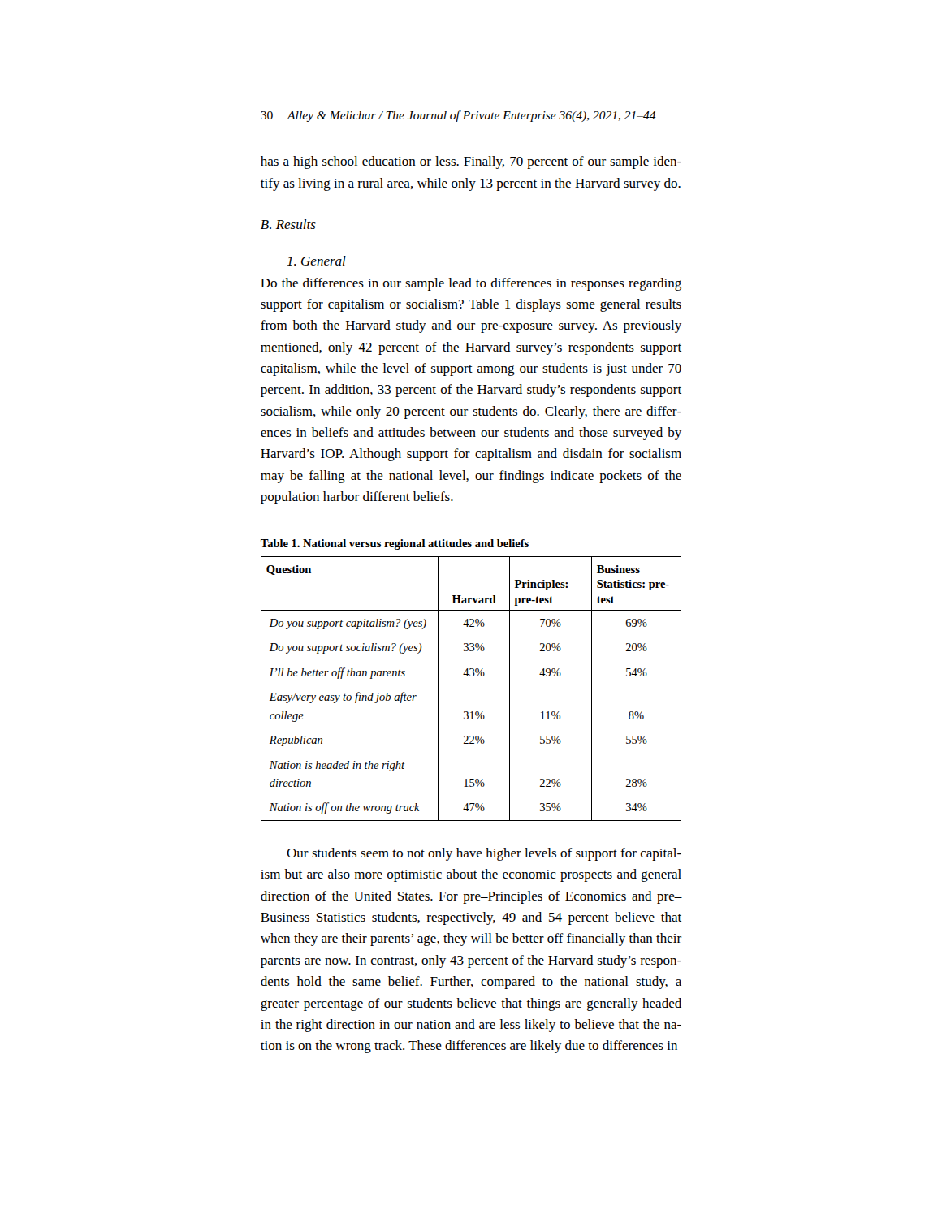30 Alley & Melichar / The Journal of Private Enterprise 36(4), 2021, 21–44
has a high school education or less. Finally, 70 percent of our sample identify as living in a rural area, while only 13 percent in the Harvard survey do.
B. Results
1. General
Do the differences in our sample lead to differences in responses regarding support for capitalism or socialism? Table 1 displays some general results from both the Harvard study and our pre-exposure survey. As previously mentioned, only 42 percent of the Harvard survey’s respondents support capitalism, while the level of support among our students is just under 70 percent. In addition, 33 percent of the Harvard study’s respondents support socialism, while only 20 percent our students do. Clearly, there are differences in beliefs and attitudes between our students and those surveyed by Harvard’s IOP. Although support for capitalism and disdain for socialism may be falling at the national level, our findings indicate pockets of the population harbor different beliefs.
Table 1. National versus regional attitudes and beliefs
| Question | Harvard | Principles: pre-test | Business Statistics: pre-test |
| --- | --- | --- | --- |
| Do you support capitalism? (yes) | 42% | 70% | 69% |
| Do you support socialism? (yes) | 33% | 20% | 20% |
| I’ll be better off than parents | 43% | 49% | 54% |
| Easy/very easy to find job after college | 31% | 11% | 8% |
| Republican | 22% | 55% | 55% |
| Nation is headed in the right direction | 15% | 22% | 28% |
| Nation is off on the wrong track | 47% | 35% | 34% |
Our students seem to not only have higher levels of support for capitalism but are also more optimistic about the economic prospects and general direction of the United States. For pre–Principles of Economics and pre–Business Statistics students, respectively, 49 and 54 percent believe that when they are their parents’ age, they will be better off financially than their parents are now. In contrast, only 43 percent of the Harvard study’s respondents hold the same belief. Further, compared to the national study, a greater percentage of our students believe that things are generally headed in the right direction in our nation and are less likely to believe that the nation is on the wrong track. These differences are likely due to differences in